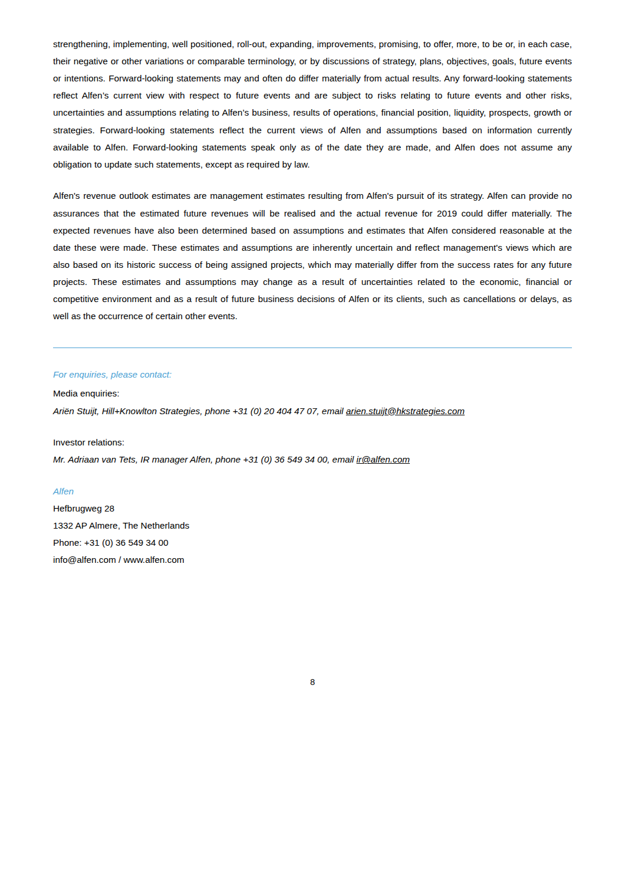strengthening, implementing, well positioned, roll-out, expanding, improvements, promising, to offer, more, to be or, in each case, their negative or other variations or comparable terminology, or by discussions of strategy, plans, objectives, goals, future events or intentions. Forward-looking statements may and often do differ materially from actual results. Any forward-looking statements reflect Alfen’s current view with respect to future events and are subject to risks relating to future events and other risks, uncertainties and assumptions relating to Alfen’s business, results of operations, financial position, liquidity, prospects, growth or strategies. Forward-looking statements reflect the current views of Alfen and assumptions based on information currently available to Alfen. Forward-looking statements speak only as of the date they are made, and Alfen does not assume any obligation to update such statements, except as required by law.
Alfen's revenue outlook estimates are management estimates resulting from Alfen's pursuit of its strategy. Alfen can provide no assurances that the estimated future revenues will be realised and the actual revenue for 2019 could differ materially. The expected revenues have also been determined based on assumptions and estimates that Alfen considered reasonable at the date these were made. These estimates and assumptions are inherently uncertain and reflect management's views which are also based on its historic success of being assigned projects, which may materially differ from the success rates for any future projects. These estimates and assumptions may change as a result of uncertainties related to the economic, financial or competitive environment and as a result of future business decisions of Alfen or its clients, such as cancellations or delays, as well as the occurrence of certain other events.
For enquiries, please contact:
Media enquiries:
Ariën Stuijt, Hill+Knowlton Strategies, phone +31 (0) 20 404 47 07, email arien.stuijt@hkstrategies.com
Investor relations:
Mr. Adriaan van Tets, IR manager Alfen, phone +31 (0) 36 549 34 00, email ir@alfen.com
Alfen
Hefbrugweg 28
1332 AP Almere, The Netherlands
Phone: +31 (0) 36 549 34 00
info@alfen.com / www.alfen.com
8